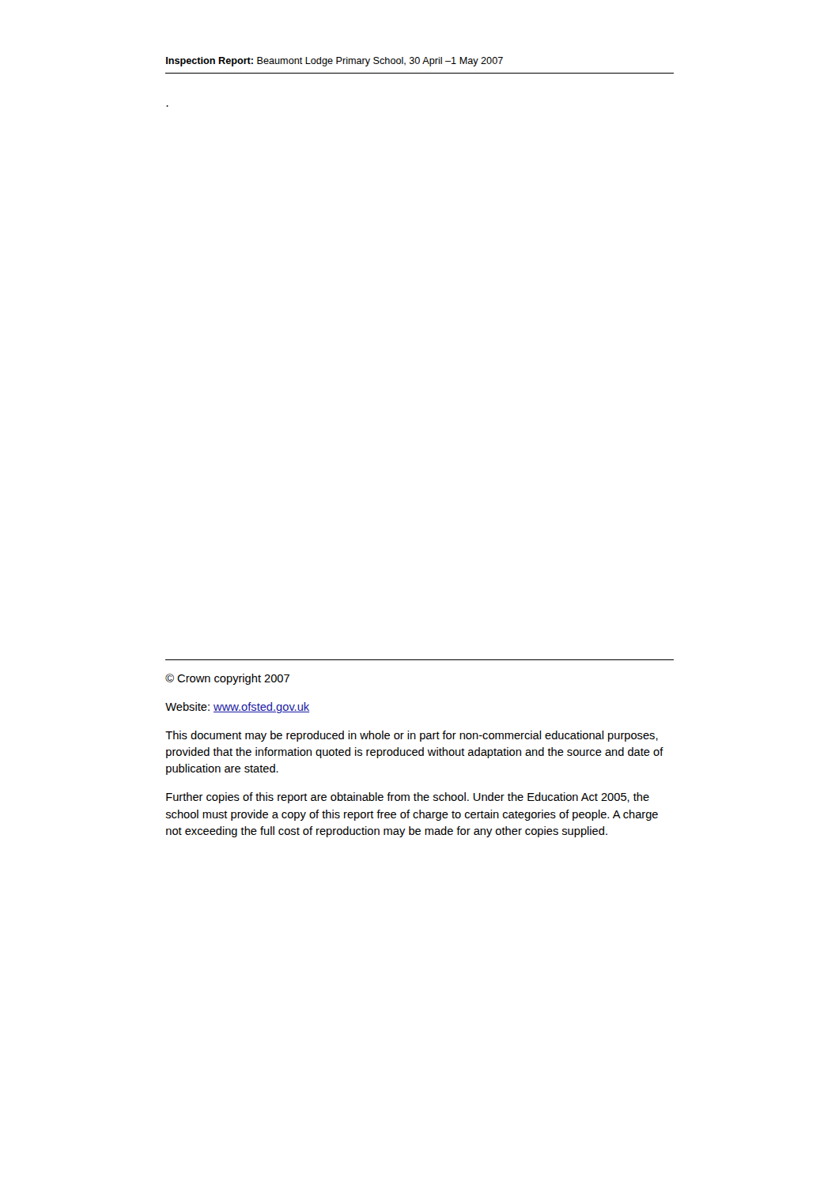Inspection Report: Beaumont Lodge Primary School, 30 April –1 May 2007
.
© Crown copyright 2007
Website: www.ofsted.gov.uk
This document may be reproduced in whole or in part for non-commercial educational purposes, provided that the information quoted is reproduced without adaptation and the source and date of publication are stated.
Further copies of this report are obtainable from the school. Under the Education Act 2005, the school must provide a copy of this report free of charge to certain categories of people. A charge not exceeding the full cost of reproduction may be made for any other copies supplied.